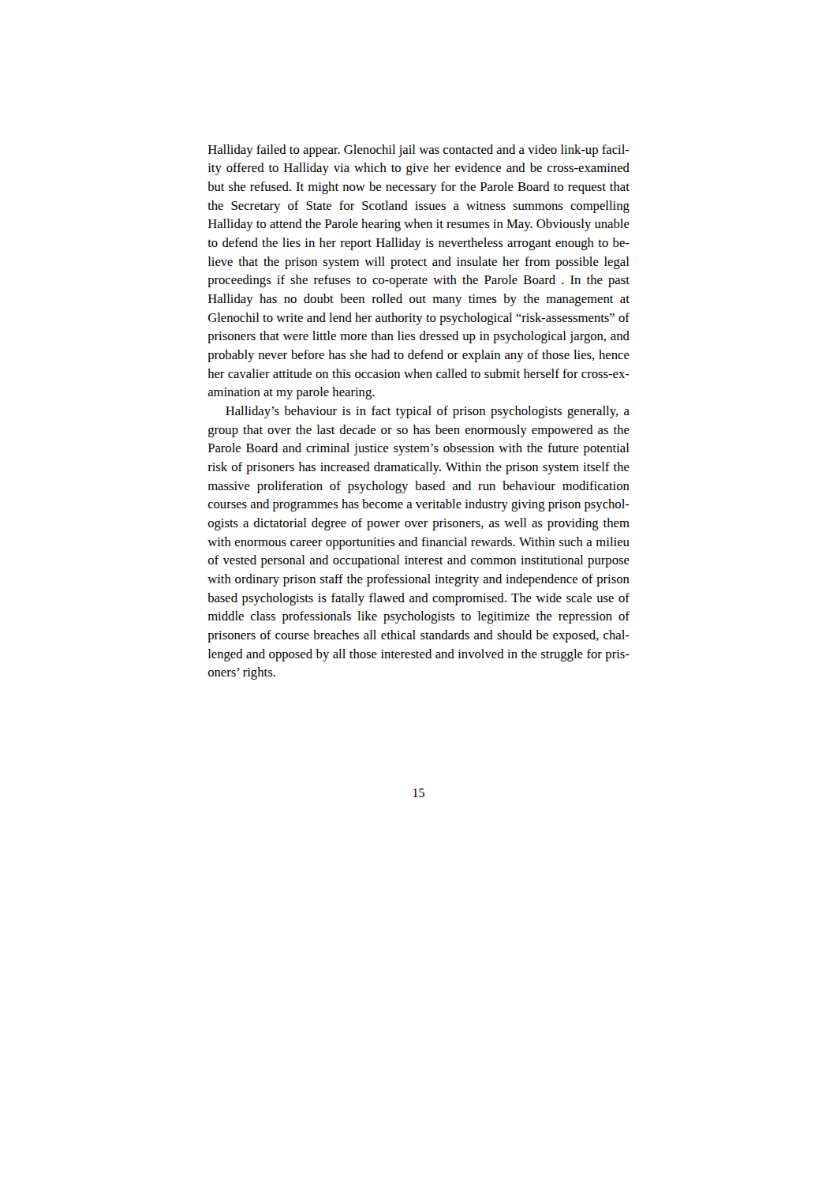Halliday failed to appear. Glenochil jail was contacted and a video link-up facility offered to Halliday via which to give her evidence and be cross-examined but she refused. It might now be necessary for the Parole Board to request that the Secretary of State for Scotland issues a witness summons compelling Halliday to attend the Parole hearing when it resumes in May. Obviously unable to defend the lies in her report Halliday is nevertheless arrogant enough to believe that the prison system will protect and insulate her from possible legal proceedings if she refuses to co-operate with the Parole Board . In the past Halliday has no doubt been rolled out many times by the management at Glenochil to write and lend her authority to psychological “risk-assessments” of prisoners that were little more than lies dressed up in psychological jargon, and probably never before has she had to defend or explain any of those lies, hence her cavalier attitude on this occasion when called to submit herself for cross-examination at my parole hearing.
Halliday’s behaviour is in fact typical of prison psychologists generally, a group that over the last decade or so has been enormously empowered as the Parole Board and criminal justice system’s obsession with the future potential risk of prisoners has increased dramatically. Within the prison system itself the massive proliferation of psychology based and run behaviour modification courses and programmes has become a veritable industry giving prison psychologists a dictatorial degree of power over prisoners, as well as providing them with enormous career opportunities and financial rewards. Within such a milieu of vested personal and occupational interest and common institutional purpose with ordinary prison staff the professional integrity and independence of prison based psychologists is fatally flawed and compromised. The wide scale use of middle class professionals like psychologists to legitimize the repression of prisoners of course breaches all ethical standards and should be exposed, challenged and opposed by all those interested and involved in the struggle for prisoners’ rights.
15